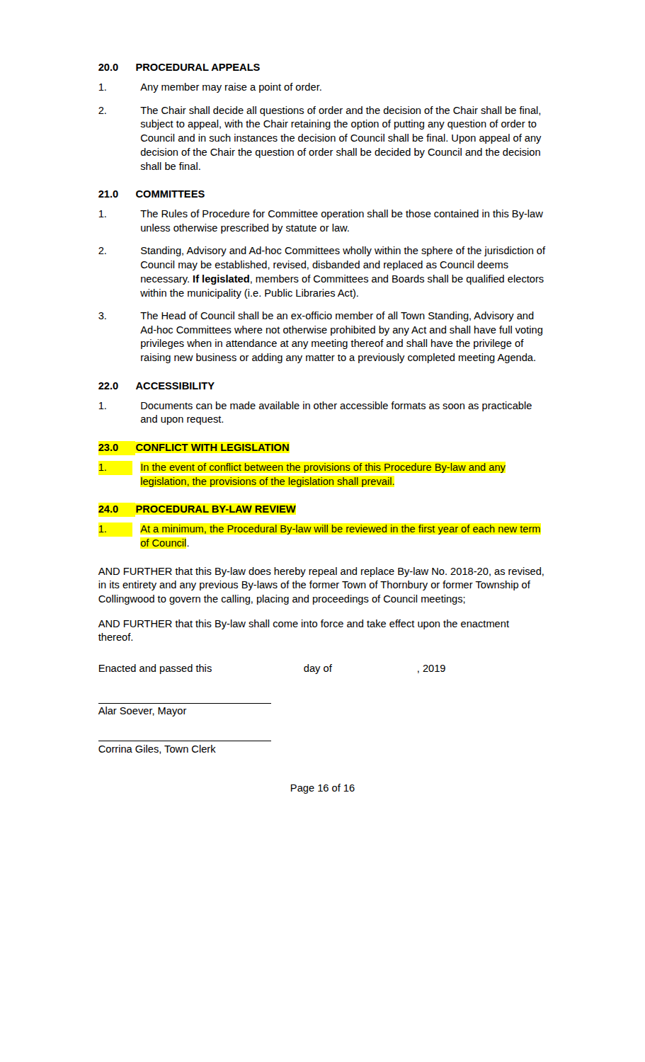20.0 PROCEDURAL APPEALS
1. Any member may raise a point of order.
2. The Chair shall decide all questions of order and the decision of the Chair shall be final, subject to appeal, with the Chair retaining the option of putting any question of order to Council and in such instances the decision of Council shall be final. Upon appeal of any decision of the Chair the question of order shall be decided by Council and the decision shall be final.
21.0 COMMITTEES
1. The Rules of Procedure for Committee operation shall be those contained in this By-law unless otherwise prescribed by statute or law.
2. Standing, Advisory and Ad-hoc Committees wholly within the sphere of the jurisdiction of Council may be established, revised, disbanded and replaced as Council deems necessary. If legislated, members of Committees and Boards shall be qualified electors within the municipality (i.e. Public Libraries Act).
3. The Head of Council shall be an ex-officio member of all Town Standing, Advisory and Ad-hoc Committees where not otherwise prohibited by any Act and shall have full voting privileges when in attendance at any meeting thereof and shall have the privilege of raising new business or adding any matter to a previously completed meeting Agenda.
22.0 ACCESSIBILITY
1. Documents can be made available in other accessible formats as soon as practicable and upon request.
23.0 CONFLICT WITH LEGISLATION
1. In the event of conflict between the provisions of this Procedure By-law and any legislation, the provisions of the legislation shall prevail.
24.0 PROCEDURAL BY-LAW REVIEW
1. At a minimum, the Procedural By-law will be reviewed in the first year of each new term of Council.
AND FURTHER that this By-law does hereby repeal and replace By-law No. 2018-20, as revised, in its entirety and any previous By-laws of the former Town of Thornbury or former Township of Collingwood to govern the calling, placing and proceedings of Council meetings;
AND FURTHER that this By-law shall come into force and take effect upon the enactment thereof.
Enacted and passed this day of , 2019
Alar Soever, Mayor
Corrina Giles, Town Clerk
Page 16 of 16